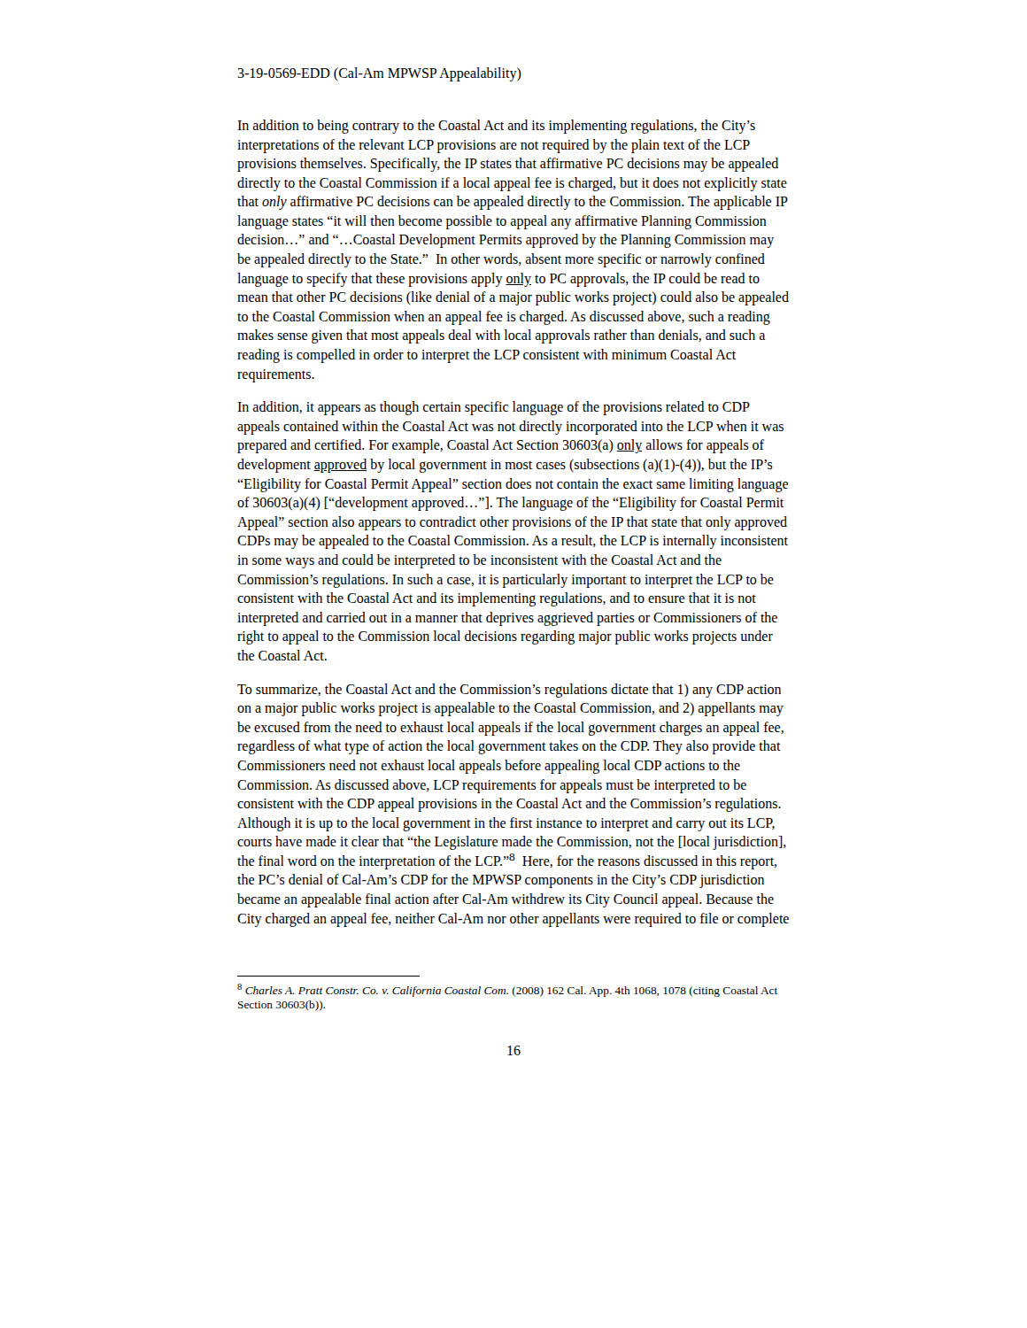3-19-0569-EDD (Cal-Am MPWSP Appealability)
In addition to being contrary to the Coastal Act and its implementing regulations, the City’s interpretations of the relevant LCP provisions are not required by the plain text of the LCP provisions themselves. Specifically, the IP states that affirmative PC decisions may be appealed directly to the Coastal Commission if a local appeal fee is charged, but it does not explicitly state that only affirmative PC decisions can be appealed directly to the Commission. The applicable IP language states “it will then become possible to appeal any affirmative Planning Commission decision…” and “…Coastal Development Permits approved by the Planning Commission may be appealed directly to the State.” In other words, absent more specific or narrowly confined language to specify that these provisions apply only to PC approvals, the IP could be read to mean that other PC decisions (like denial of a major public works project) could also be appealed to the Coastal Commission when an appeal fee is charged. As discussed above, such a reading makes sense given that most appeals deal with local approvals rather than denials, and such a reading is compelled in order to interpret the LCP consistent with minimum Coastal Act requirements.
In addition, it appears as though certain specific language of the provisions related to CDP appeals contained within the Coastal Act was not directly incorporated into the LCP when it was prepared and certified. For example, Coastal Act Section 30603(a) only allows for appeals of development approved by local government in most cases (subsections (a)(1)-(4)), but the IP’s “Eligibility for Coastal Permit Appeal” section does not contain the exact same limiting language of 30603(a)(4) [“development approved…”]. The language of the “Eligibility for Coastal Permit Appeal” section also appears to contradict other provisions of the IP that state that only approved CDPs may be appealed to the Coastal Commission. As a result, the LCP is internally inconsistent in some ways and could be interpreted to be inconsistent with the Coastal Act and the Commission’s regulations. In such a case, it is particularly important to interpret the LCP to be consistent with the Coastal Act and its implementing regulations, and to ensure that it is not interpreted and carried out in a manner that deprives aggrieved parties or Commissioners of the right to appeal to the Commission local decisions regarding major public works projects under the Coastal Act.
To summarize, the Coastal Act and the Commission’s regulations dictate that 1) any CDP action on a major public works project is appealable to the Coastal Commission, and 2) appellants may be excused from the need to exhaust local appeals if the local government charges an appeal fee, regardless of what type of action the local government takes on the CDP. They also provide that Commissioners need not exhaust local appeals before appealing local CDP actions to the Commission. As discussed above, LCP requirements for appeals must be interpreted to be consistent with the CDP appeal provisions in the Coastal Act and the Commission’s regulations. Although it is up to the local government in the first instance to interpret and carry out its LCP, courts have made it clear that “the Legislature made the Commission, not the [local jurisdiction], the final word on the interpretation of the LCP.”8 Here, for the reasons discussed in this report, the PC’s denial of Cal-Am’s CDP for the MPWSP components in the City’s CDP jurisdiction became an appealable final action after Cal-Am withdrew its City Council appeal. Because the City charged an appeal fee, neither Cal-Am nor other appellants were required to file or complete
8 Charles A. Pratt Constr. Co. v. California Coastal Com. (2008) 162 Cal. App. 4th 1068, 1078 (citing Coastal Act Section 30603(b)).
16